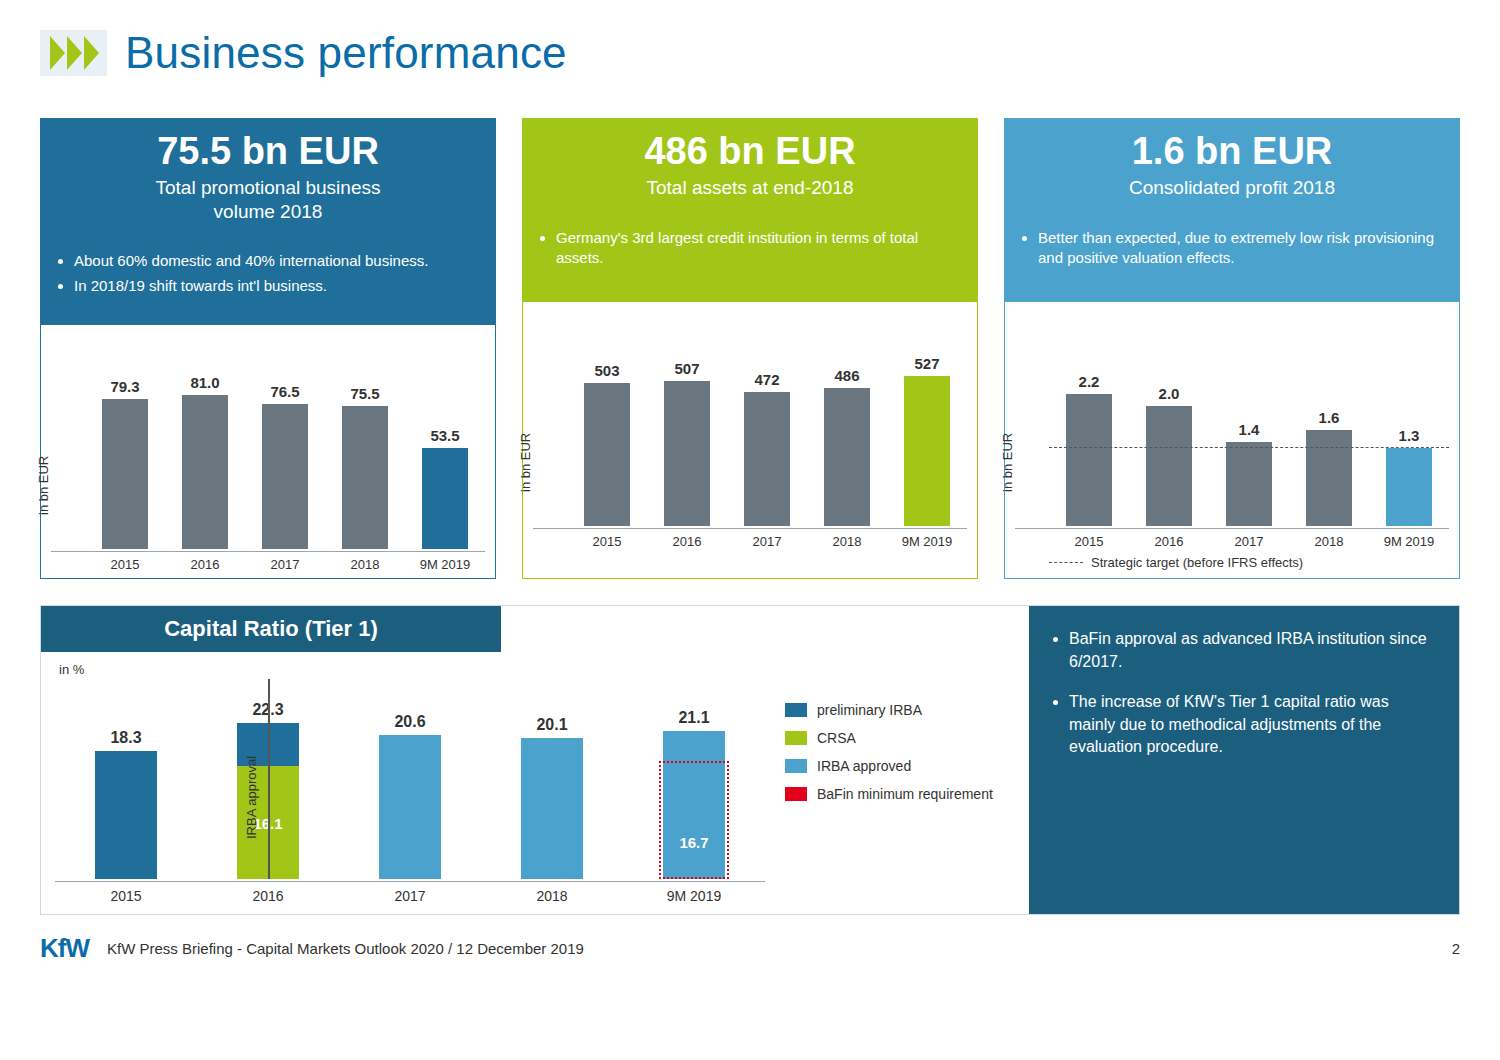Business performance
75.5 bn EUR Total promotional business
volume 2018
About 60% domestic and 40% international business.
In 2018/19 shift towards int'l business.
in bn EUR
79.3
81.0
76.5
75.5
53.5
2015
2016
2017
2018
9M 2019
486 bn EUR Total assets at end-2018
Germany's 3rd largest credit institution in terms of total assets.
in bn EUR
503
507
472
486
527
2015
2016
2017
2018
9M 2019
1.6 bn EUR Consolidated profit 2018
Better than expected, due to extremely low risk provisioning and positive valuation effects.
in bn EUR
2.2
2.0
1.4
1.6
1.3
2015
2016
2017
2018
9M 2019
Strategic target (before IFRS effects)
Capital Ratio (Tier 1)
in %
18.3
22.3
16.1
IRBA approval
20.6
20.1
21.1
16.7
2015
2016
2017
2018
9M 2019
preliminary IRBA
CRSA
IRBA approved
BaFin minimum requirement
BaFin approval as advanced IRBA institution since 6/2017.
The increase of KfW's Tier 1 capital ratio was mainly due to methodical adjustments of the evaluation procedure.
KfW KfW Press Briefing - Capital Markets Outlook 2020 / 12 December 2019 2